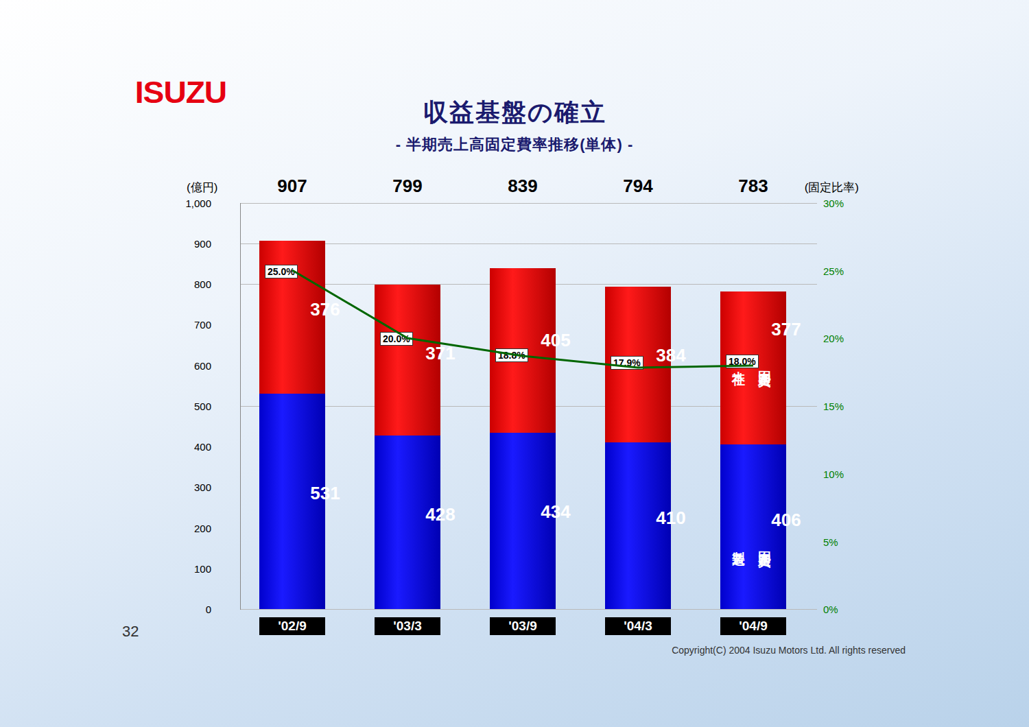ISUZU
収益基盤の確立
- 半期売上高固定費率推移(単体) -
(億円)
(固定比率)
1,000
900
800
700
600
500
400
300
200
100
0
30%
25%
20%
15%
10%
5%
0%
Bar 1: '02/9 total 907 (531 + 376)
907
531
376
25.0%
Bar 2: '03/3 total 799 (428 + 371)
799
428
371
20.0%
Bar 3: '03/9 total 839 (434 + 405)
839
434
405
18.8%
Bar 4: '04/3 total 794 (410 + 384)
794
410
384
17.9%
Bar 5: '04/9 total 783 (406 + 377)
783
406 製造 固定費
377 本社 固定費
18.0%
'02/9
'03/3
'03/9
'04/3
'04/9
32
Copyright(C) 2004 Isuzu Motors Ltd. All rights reserved